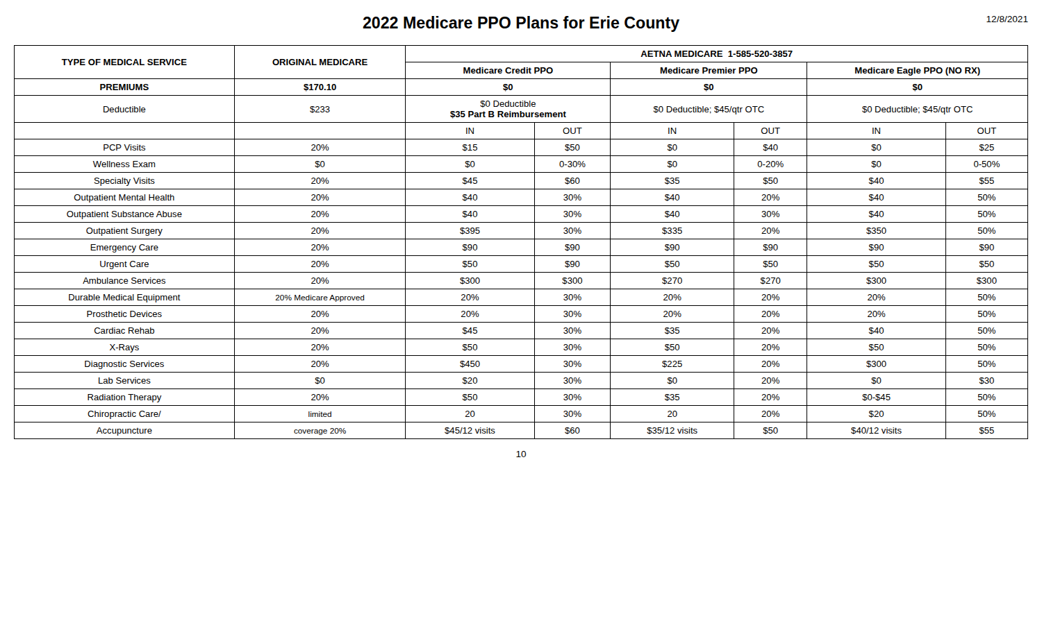12/8/2021
2022 Medicare PPO Plans for Erie County
| TYPE OF MEDICAL SERVICE | ORIGINAL MEDICARE | AETNA MEDICARE 1-585-520-3857 |
| --- | --- | --- |
| Medicare Credit PPO | Medicare Premier PPO | Medicare Eagle PPO (NO RX) |
| PREMIUMS | $170.10 | $0 | $0 | $0 |
| Deductible | $233 | $0 Deductible $35 Part B Reimbursement | $0 Deductible; $45/qtr OTC | $0 Deductible; $45/qtr OTC |
| | | IN | OUT | IN | OUT | IN | OUT |
| PCP Visits | 20% | $15 | $50 | $0 | $40 | $0 | $25 |
| Wellness Exam | $0 | $0 | 0-30% | $0 | 0-20% | $0 | 0-50% |
| Specialty Visits | 20% | $45 | $60 | $35 | $50 | $40 | $55 |
| Outpatient Mental Health | 20% | $40 | 30% | $40 | 20% | $40 | 50% |
| Outpatient Substance Abuse | 20% | $40 | 30% | $40 | 30% | $40 | 50% |
| Outpatient Surgery | 20% | $395 | 30% | $335 | 20% | $350 | 50% |
| Emergency Care | 20% | $90 | $90 | $90 | $90 | $90 | $90 |
| Urgent Care | 20% | $50 | $90 | $50 | $50 | $50 | $50 |
| Ambulance Services | 20% | $300 | $300 | $270 | $270 | $300 | $300 |
| Durable Medical Equipment | 20% Medicare Approved | 20% | 30% | 20% | 20% | 20% | 50% |
| Prosthetic Devices | 20% | 20% | 30% | 20% | 20% | 20% | 50% |
| Cardiac Rehab | 20% | $45 | 30% | $35 | 20% | $40 | 50% |
| X-Rays | 20% | $50 | 30% | $50 | 20% | $50 | 50% |
| Diagnostic Services | 20% | $450 | 30% | $225 | 20% | $300 | 50% |
| Lab Services | $0 | $20 | 30% | $0 | 20% | $0 | $30 |
| Radiation Therapy | 20% | $50 | 30% | $35 | 20% | $0-$45 | 50% |
| Chiropractic Care/ | limited | 20 | 30% | 20 | 20% | $20 | 50% |
| Accupuncture | coverage 20% | $45/12 visits | $60 | $35/12 visits | $50 | $40/12 visits | $55 |
10